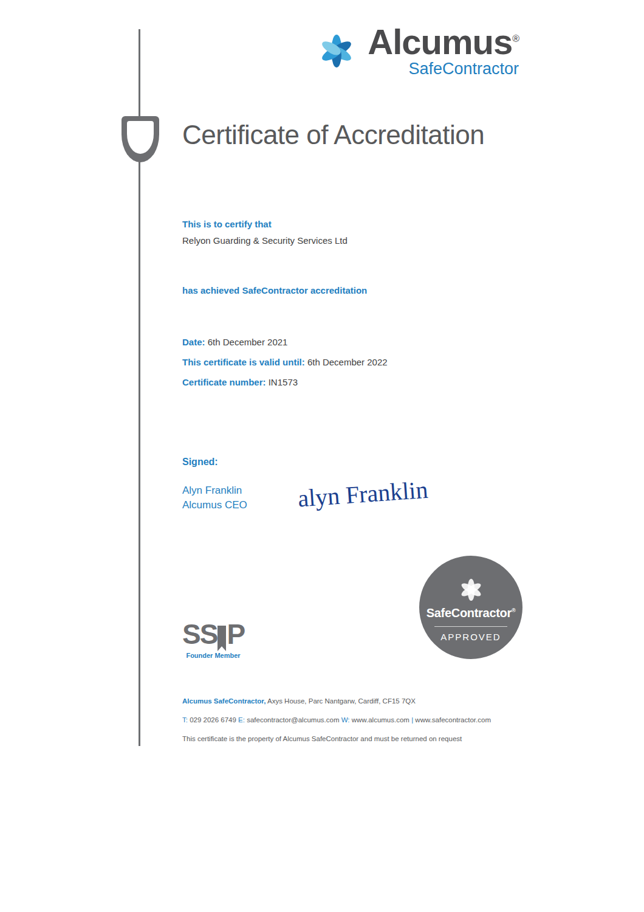Alcumus®
SafeContractor
Certificate of Accreditation
This is to certify that
Relyon Guarding & Security Services Ltd
has achieved SafeContractor accreditation
Date: 6th December 2021
This certificate is valid until: 6th December 2022
Certificate number: IN1573
Signed:
Alyn Franklin
Alcumus CEO
alyn Franklin
SS P
Founder Member
SafeContractor®
APPROVED
Alcumus SafeContractor, Axys House, Parc Nantgarw, Cardiff, CF15 7QX
T: 029 2026 6749 E: safecontractor@alcumus.com W: www.alcumus.com | www.safecontractor.com
This certificate is the property of Alcumus SafeContractor and must be returned on request